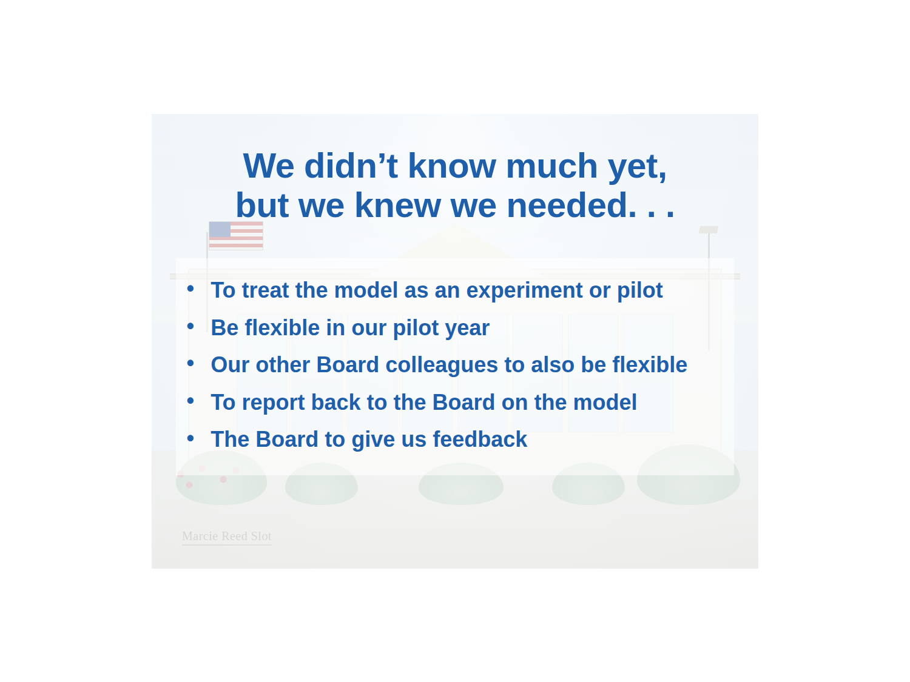Marcie Reed Slot
We didn’t know much yet, but we knew we needed. . .
To treat the model as an experiment or pilot
Be flexible in our pilot year
Our other Board colleagues to also be flexible
To report back to the Board on the model
The Board to give us feedback